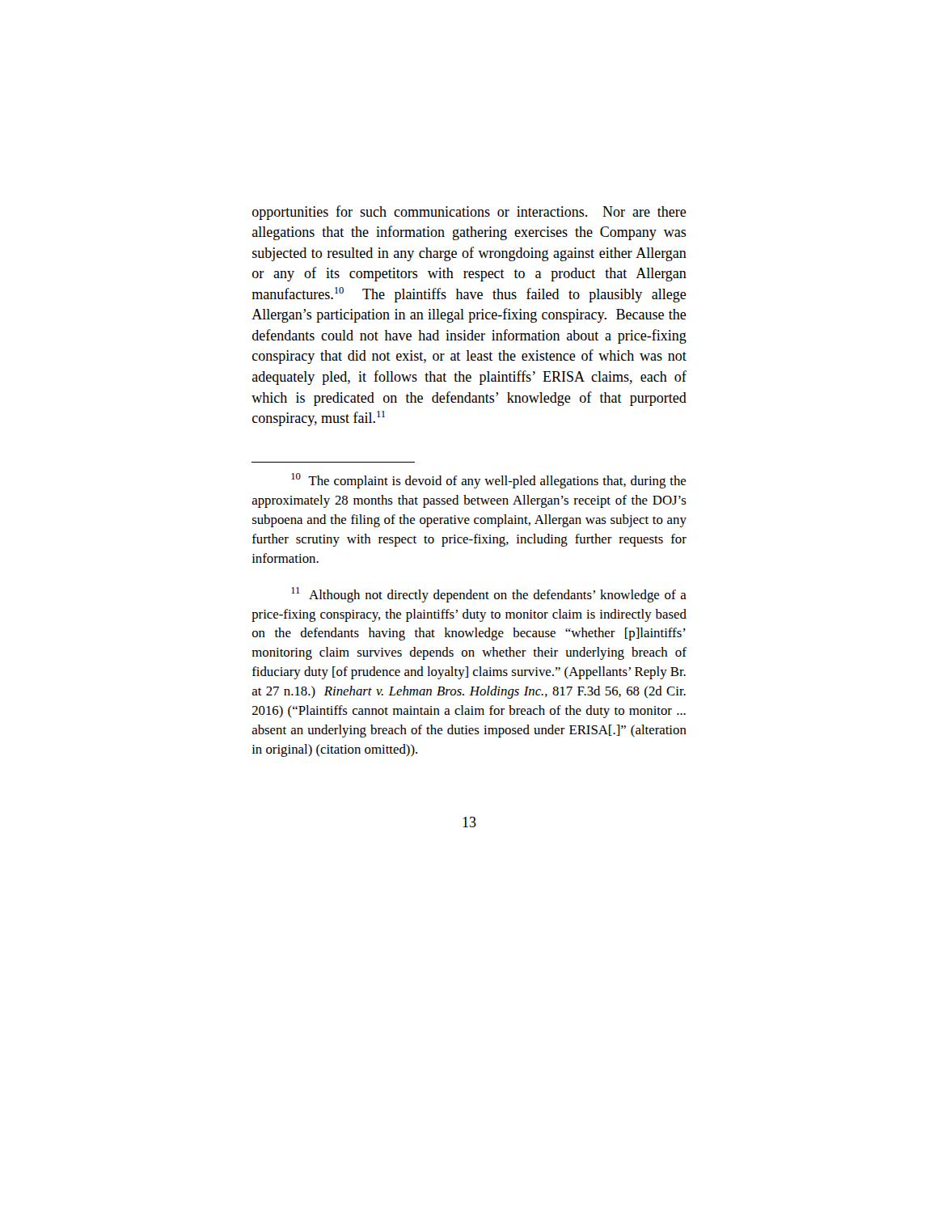opportunities for such communications or interactions. Nor are there allegations that the information gathering exercises the Company was subjected to resulted in any charge of wrongdoing against either Allergan or any of its competitors with respect to a product that Allergan manufactures.10 The plaintiffs have thus failed to plausibly allege Allergan’s participation in an illegal price-fixing conspiracy. Because the defendants could not have had insider information about a price-fixing conspiracy that did not exist, or at least the existence of which was not adequately pled, it follows that the plaintiffs’ ERISA claims, each of which is predicated on the defendants’ knowledge of that purported conspiracy, must fail.11
10 The complaint is devoid of any well-pled allegations that, during the approximately 28 months that passed between Allergan’s receipt of the DOJ’s subpoena and the filing of the operative complaint, Allergan was subject to any further scrutiny with respect to price-fixing, including further requests for information.
11 Although not directly dependent on the defendants’ knowledge of a price-fixing conspiracy, the plaintiffs’ duty to monitor claim is indirectly based on the defendants having that knowledge because “whether [p]laintiffs’ monitoring claim survives depends on whether their underlying breach of fiduciary duty [of prudence and loyalty] claims survive.” (Appellants’ Reply Br. at 27 n.18.) Rinehart v. Lehman Bros. Holdings Inc., 817 F.3d 56, 68 (2d Cir. 2016) (“Plaintiffs cannot maintain a claim for breach of the duty to monitor ... absent an underlying breach of the duties imposed under ERISA[.]” (alteration in original) (citation omitted)).
13